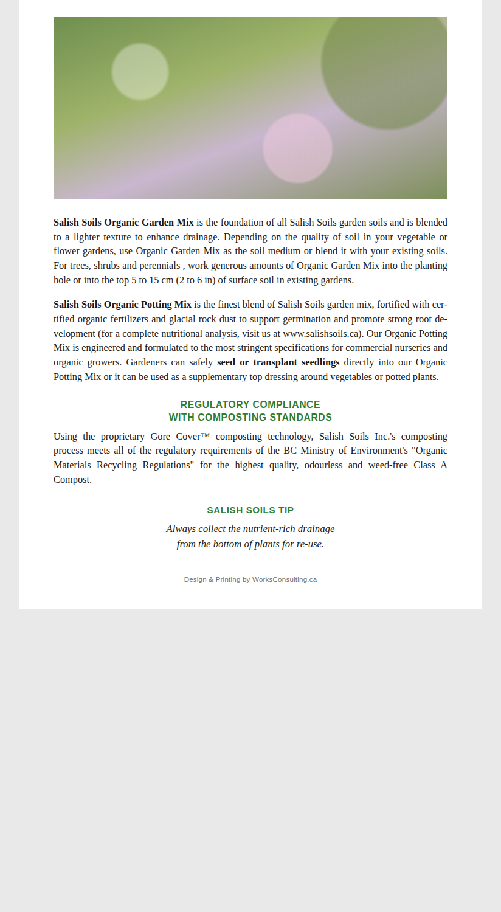Salish Soils Organic Garden Mix is the foundation of all Salish Soils garden soils and is blended to a lighter texture to enhance drainage. Depending on the quality of soil in your vegetable or flower gardens, use Organic Garden Mix as the soil medium or blend it with your existing soils. For trees, shrubs and perennials , work generous amounts of Organic Garden Mix into the planting hole or into the top 5 to 15 cm (2 to 6 in) of surface soil in existing gardens.
Salish Soils Organic Potting Mix is the finest blend of Salish Soils garden mix, fortified with certified organic fertilizers and glacial rock dust to support germination and promote strong root development (for a complete nutritional analysis, visit us at www.salishsoils.ca). Our Organic Potting Mix is engineered and formulated to the most stringent specifications for commercial nurseries and organic growers. Gardeners can safely seed or transplant seedlings directly into our Organic Potting Mix or it can be used as a supplementary top dressing around vegetables or potted plants.
Regulatory Compliance
with Composting Standards
Using the proprietary Gore Cover™ composting technology, Salish Soils Inc.'s composting process meets all of the regulatory requirements of the BC Ministry of Environment's "Organic Materials Recycling Regulations" for the highest quality, odourless and weed-free Class A Compost.
Salish Soils Tip
Always collect the nutrient-rich drainage
from the bottom of plants for re-use.
Design & Printing by WorksConsulting.ca